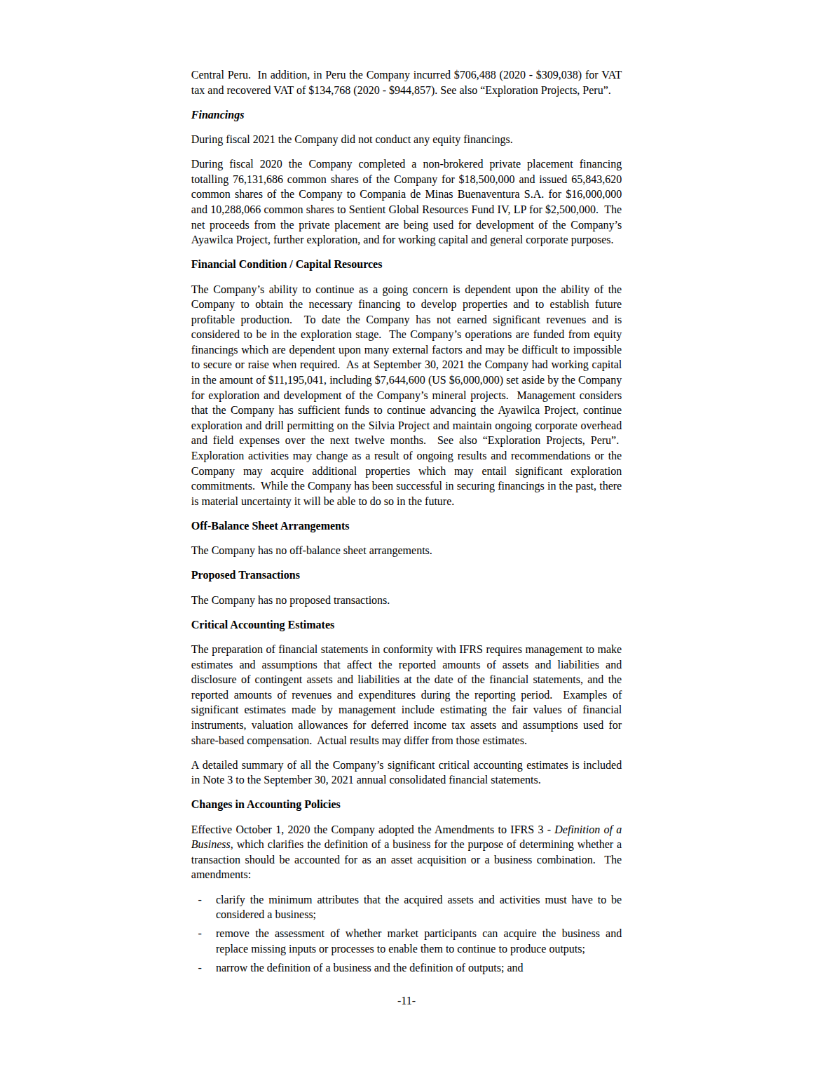Central Peru. In addition, in Peru the Company incurred $706,488 (2020 - $309,038) for VAT tax and recovered VAT of $134,768 (2020 - $944,857). See also “Exploration Projects, Peru”.
Financings
During fiscal 2021 the Company did not conduct any equity financings.
During fiscal 2020 the Company completed a non-brokered private placement financing totalling 76,131,686 common shares of the Company for $18,500,000 and issued 65,843,620 common shares of the Company to Compania de Minas Buenaventura S.A. for $16,000,000 and 10,288,066 common shares to Sentient Global Resources Fund IV, LP for $2,500,000. The net proceeds from the private placement are being used for development of the Company’s Ayawilca Project, further exploration, and for working capital and general corporate purposes.
Financial Condition / Capital Resources
The Company’s ability to continue as a going concern is dependent upon the ability of the Company to obtain the necessary financing to develop properties and to establish future profitable production. To date the Company has not earned significant revenues and is considered to be in the exploration stage. The Company’s operations are funded from equity financings which are dependent upon many external factors and may be difficult to impossible to secure or raise when required. As at September 30, 2021 the Company had working capital in the amount of $11,195,041, including $7,644,600 (US $6,000,000) set aside by the Company for exploration and development of the Company’s mineral projects. Management considers that the Company has sufficient funds to continue advancing the Ayawilca Project, continue exploration and drill permitting on the Silvia Project and maintain ongoing corporate overhead and field expenses over the next twelve months. See also “Exploration Projects, Peru”. Exploration activities may change as a result of ongoing results and recommendations or the Company may acquire additional properties which may entail significant exploration commitments. While the Company has been successful in securing financings in the past, there is material uncertainty it will be able to do so in the future.
Off-Balance Sheet Arrangements
The Company has no off-balance sheet arrangements.
Proposed Transactions
The Company has no proposed transactions.
Critical Accounting Estimates
The preparation of financial statements in conformity with IFRS requires management to make estimates and assumptions that affect the reported amounts of assets and liabilities and disclosure of contingent assets and liabilities at the date of the financial statements, and the reported amounts of revenues and expenditures during the reporting period. Examples of significant estimates made by management include estimating the fair values of financial instruments, valuation allowances for deferred income tax assets and assumptions used for share-based compensation. Actual results may differ from those estimates.
A detailed summary of all the Company’s significant critical accounting estimates is included in Note 3 to the September 30, 2021 annual consolidated financial statements.
Changes in Accounting Policies
Effective October 1, 2020 the Company adopted the Amendments to IFRS 3 - Definition of a Business, which clarifies the definition of a business for the purpose of determining whether a transaction should be accounted for as an asset acquisition or a business combination. The amendments:
clarify the minimum attributes that the acquired assets and activities must have to be considered a business;
remove the assessment of whether market participants can acquire the business and replace missing inputs or processes to enable them to continue to produce outputs;
narrow the definition of a business and the definition of outputs; and
-11-